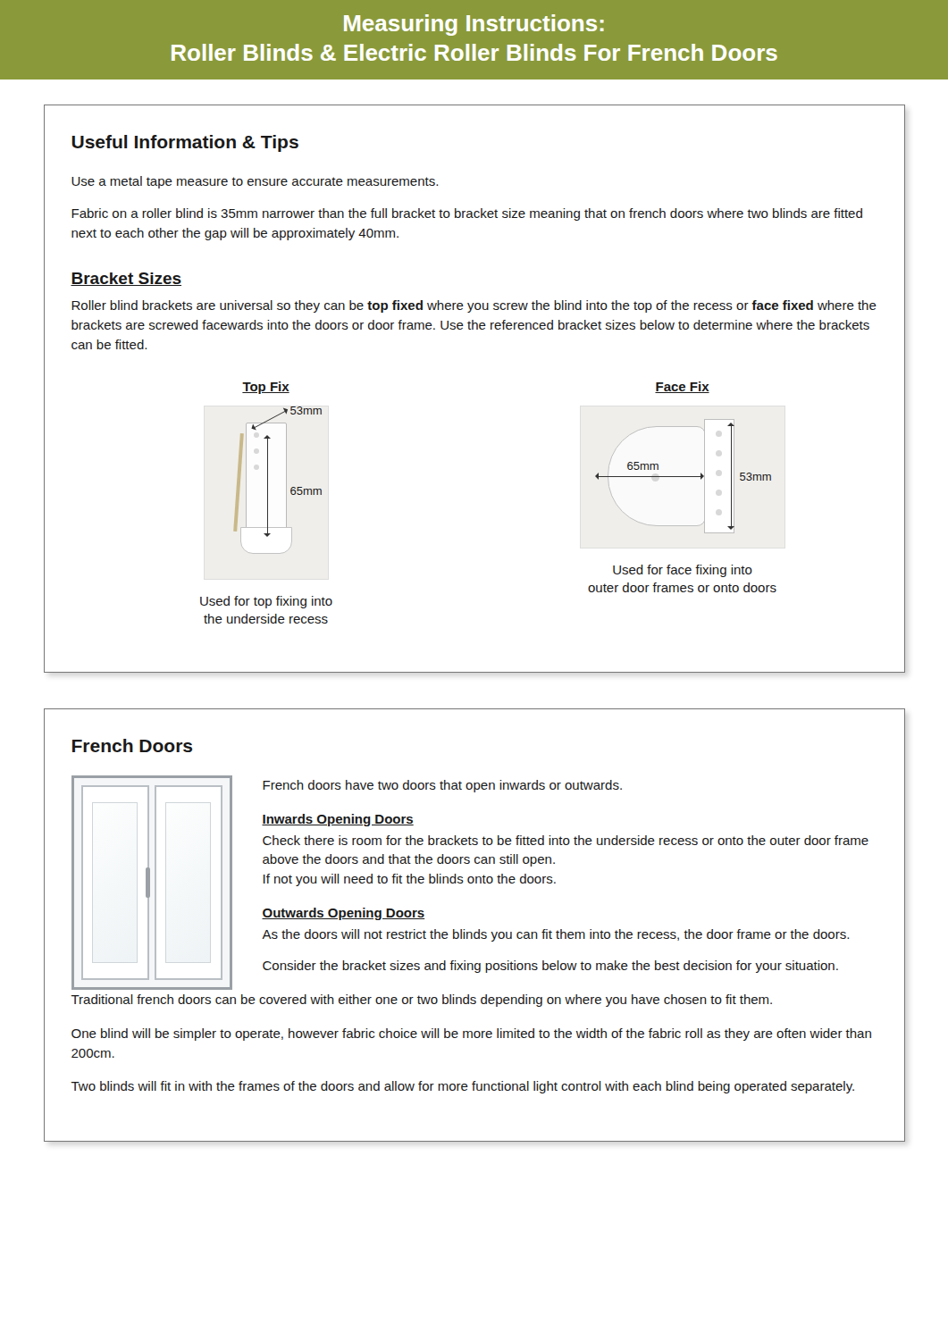Measuring Instructions:
Roller Blinds & Electric Roller Blinds For French Doors
Useful Information & Tips
Use a metal tape measure to ensure accurate measurements.
Fabric on a roller blind is 35mm narrower than the full bracket to bracket size meaning that on french doors where two blinds are fitted next to each other the gap will be approximately 40mm.
Bracket Sizes
Roller blind brackets are universal so they can be top fixed where you screw the blind into the top of the recess or face fixed where the brackets are screwed facewards into the doors or door frame. Use the referenced bracket sizes below to determine where the brackets can be fitted.
Top Fix
53mm 65mm
Used for top fixing into
the underside recess
Face Fix
65mm 53mm
Used for face fixing into
outer door frames or onto doors
French Doors
French doors have two doors that open inwards or outwards.
Inwards Opening Doors
Check there is room for the brackets to be fitted into the underside recess or onto the outer door frame above the doors and that the doors can still open.
If not you will need to fit the blinds onto the doors.
Outwards Opening Doors
As the doors will not restrict the blinds you can fit them into the recess, the door frame or the doors.
Consider the bracket sizes and fixing positions below to make the best decision for your situation.
Traditional french doors can be covered with either one or two blinds depending on where you have chosen to fit them.
One blind will be simpler to operate, however fabric choice will be more limited to the width of the fabric roll as they are often wider than 200cm.
Two blinds will fit in with the frames of the doors and allow for more functional light control with each blind being operated separately.